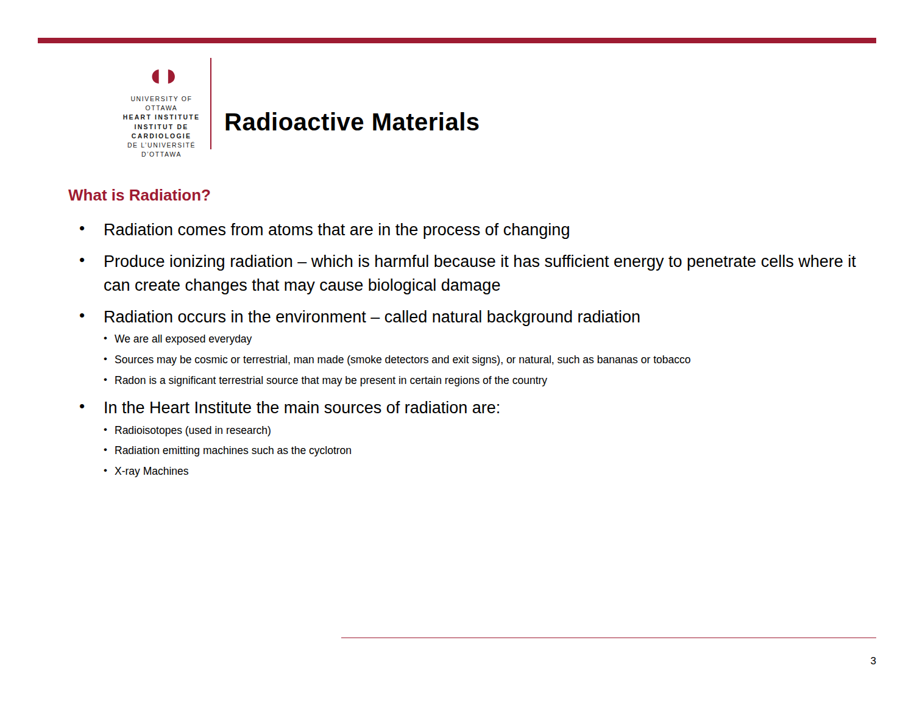◖◗
University of Ottawa
Heart Institute
Institut de cardiologie
de l’Université d’Ottawa
Radioactive Materials
What is Radiation?
Radiation comes from atoms that are in the process of changing
Produce ionizing radiation – which is harmful because it has sufficient energy to penetrate cells where it can create changes that may cause biological damage
Radiation occurs in the environment – called natural background radiation
We are all exposed everyday
Sources may be cosmic or terrestrial, man made (smoke detectors and exit signs), or natural, such as bananas or tobacco
Radon is a significant terrestrial source that may be present in certain regions of the country
In the Heart Institute the main sources of radiation are:
Radioisotopes (used in research)
Radiation emitting machines such as the cyclotron
X-ray Machines
3